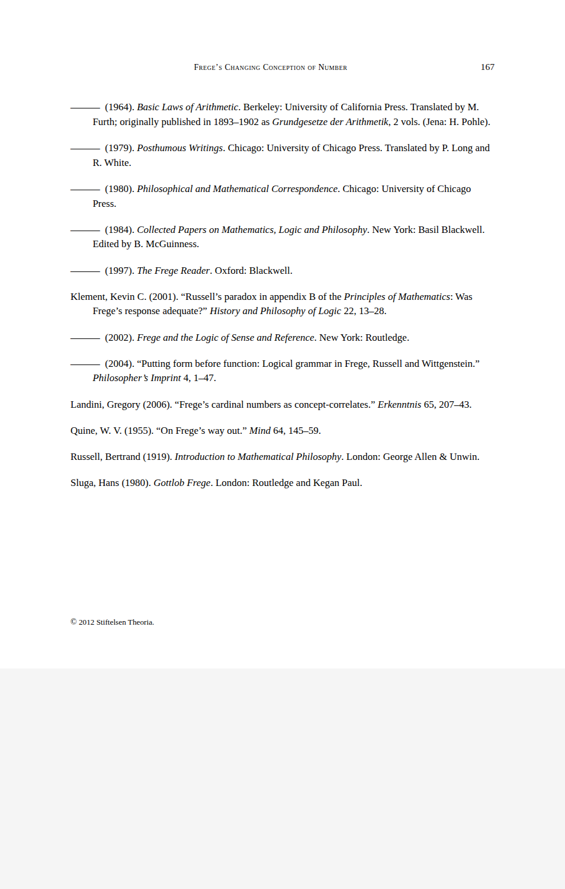Frege’s Changing Conception of Number 167
(1964). Basic Laws of Arithmetic. Berkeley: University of California Press. Translated by M. Furth; originally published in 1893–1902 as Grundgesetze der Arithmetik, 2 vols. (Jena: H. Pohle).
(1979). Posthumous Writings. Chicago: University of Chicago Press. Translated by P. Long and R. White.
(1980). Philosophical and Mathematical Correspondence. Chicago: University of Chicago Press.
(1984). Collected Papers on Mathematics, Logic and Philosophy. New York: Basil Blackwell. Edited by B. McGuinness.
(1997). The Frege Reader. Oxford: Blackwell.
Klement, Kevin C. (2001). “Russell’s paradox in appendix B of the Principles of Mathematics: Was Frege’s response adequate?” History and Philosophy of Logic 22, 13–28.
(2002). Frege and the Logic of Sense and Reference. New York: Routledge.
(2004). “Putting form before function: Logical grammar in Frege, Russell and Wittgenstein.” Philosopher’s Imprint 4, 1–47.
Landini, Gregory (2006). “Frege’s cardinal numbers as concept-correlates.” Erkenntnis 65, 207–43.
Quine, W. V. (1955). “On Frege’s way out.” Mind 64, 145–59.
Russell, Bertrand (1919). Introduction to Mathematical Philosophy. London: George Allen & Unwin.
Sluga, Hans (1980). Gottlob Frege. London: Routledge and Kegan Paul.
© 2012 Stiftelsen Theoria.